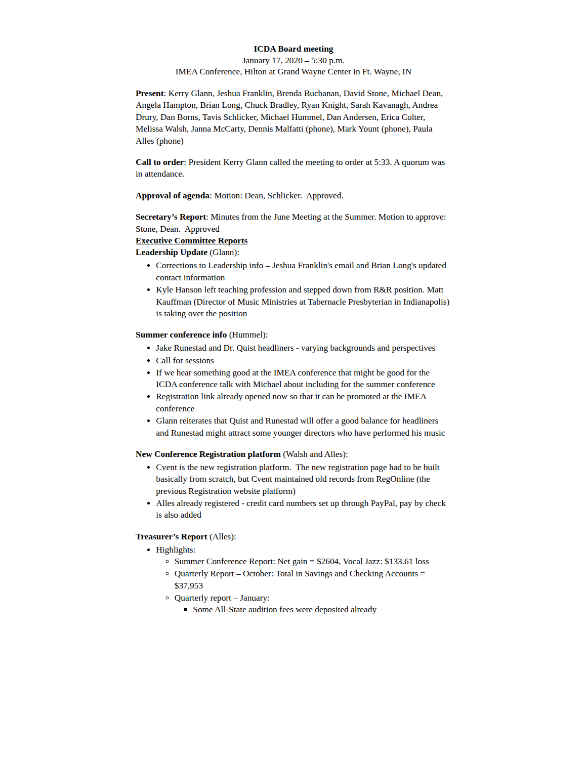ICDA Board meeting
January 17, 2020 – 5:30 p.m.
IMEA Conference, Hilton at Grand Wayne Center in Ft. Wayne, IN
Present: Kerry Glann, Jeshua Franklin, Brenda Buchanan, David Stone, Michael Dean, Angela Hampton, Brian Long, Chuck Bradley, Ryan Knight, Sarah Kavanagh, Andrea Drury, Dan Borns, Tavis Schlicker, Michael Hummel, Dan Andersen, Erica Colter, Melissa Walsh, Janna McCarty, Dennis Malfatti (phone), Mark Yount (phone), Paula Alles (phone)
Call to order: President Kerry Glann called the meeting to order at 5:33. A quorum was in attendance.
Approval of agenda: Motion: Dean, Schlicker. Approved.
Secretary’s Report: Minutes from the June Meeting at the Summer. Motion to approve: Stone, Dean. Approved
Executive Committee Reports
Leadership Update (Glann):
Corrections to Leadership info – Jeshua Franklin's email and Brian Long's updated contact information
Kyle Hanson left teaching profession and stepped down from R&R position. Matt Kauffman (Director of Music Ministries at Tabernacle Presbyterian in Indianapolis) is taking over the position
Summer conference info (Hummel):
Jake Runestad and Dr. Quist headliners - varying backgrounds and perspectives
Call for sessions
If we hear something good at the IMEA conference that might be good for the ICDA conference talk with Michael about including for the summer conference
Registration link already opened now so that it can be promoted at the IMEA conference
Glann reiterates that Quist and Runestad will offer a good balance for headliners and Runestad might attract some younger directors who have performed his music
New Conference Registration platform (Walsh and Alles):
Cvent is the new registration platform. The new registration page had to be built basically from scratch, but Cvent maintained old records from RegOnline (the previous Registration website platform)
Alles already registered - credit card numbers set up through PayPal, pay by check is also added
Treasurer’s Report (Alles):
Highlights:
Summer Conference Report: Net gain = $2604, Vocal Jazz: $133.61 loss
Quarterly Report – October: Total in Savings and Checking Accounts = $37,953
Quarterly report – January:
Some All-State audition fees were deposited already